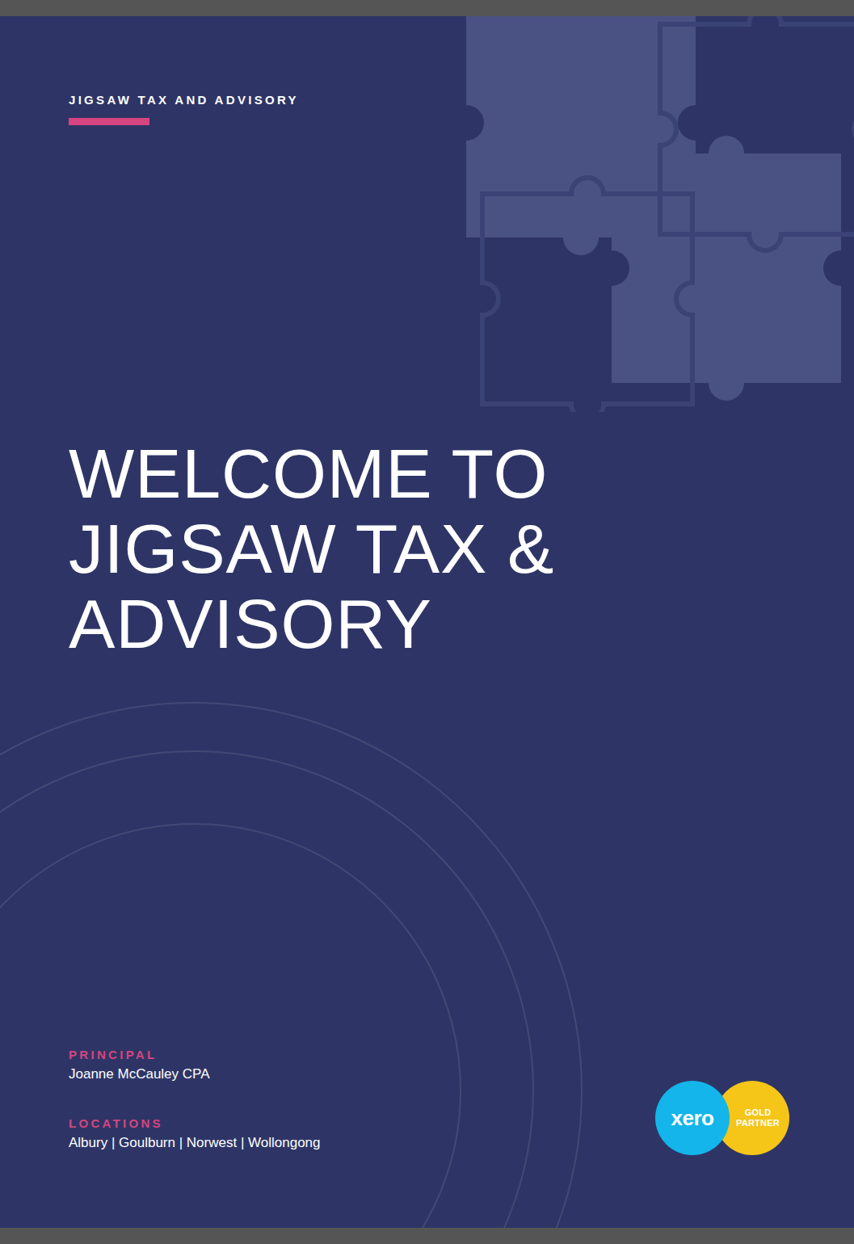Jigsaw Tax and Advisory
Welcome to
Jigsaw Tax & Advisory
Principal
Joanne McCauley CPA
Locations
Albury | Goulburn | Norwest | Wollongong
GOLD
PARTNER
xero